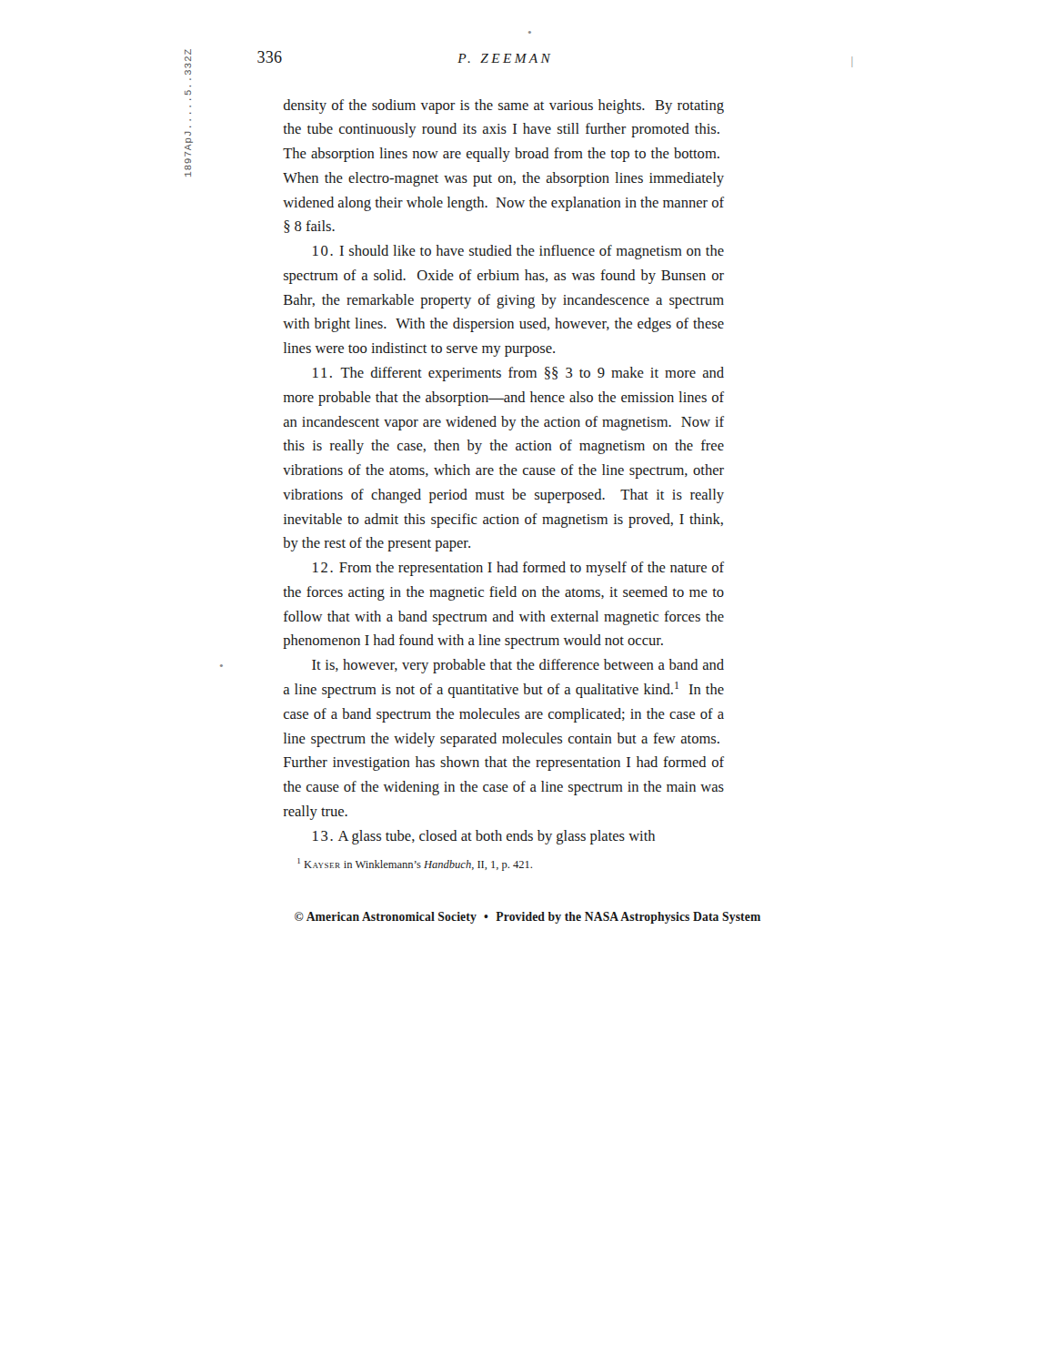1897ApJ.....5..332Z
• | •
336 P. ZEEMAN
density of the sodium vapor is the same at various heights. By rotating the tube continuously round its axis I have still further promoted this. The absorption lines now are equally broad from the top to the bottom. When the electro-magnet was put on, the absorption lines immediately widened along their whole length. Now the explanation in the manner of § 8 fails.
10. I should like to have studied the influence of magnetism on the spectrum of a solid. Oxide of erbium has, as was found by Bunsen or Bahr, the remarkable property of giving by incandescence a spectrum with bright lines. With the dispersion used, however, the edges of these lines were too indistinct to serve my purpose.
11. The different experiments from §§ 3 to 9 make it more and more probable that the absorption—and hence also the emission lines of an incandescent vapor are widened by the action of magnetism. Now if this is really the case, then by the action of magnetism on the free vibrations of the atoms, which are the cause of the line spectrum, other vibrations of changed period must be superposed. That it is really inevitable to admit this specific action of magnetism is proved, I think, by the rest of the present paper.
12. From the representation I had formed to myself of the nature of the forces acting in the magnetic field on the atoms, it seemed to me to follow that with a band spectrum and with external magnetic forces the phenomenon I had found with a line spectrum would not occur.
It is, however, very probable that the difference between a band and a line spectrum is not of a quantitative but of a qualitative kind.1 In the case of a band spectrum the molecules are complicated; in the case of a line spectrum the widely separated molecules contain but a few atoms. Further investigation has shown that the representation I had formed of the cause of the widening in the case of a line spectrum in the main was really true.
13. A glass tube, closed at both ends by glass plates with
1 Kayser in Winklemann’s Handbuch, II, 1, p. 421.
© American Astronomical Society • Provided by the NASA Astrophysics Data System